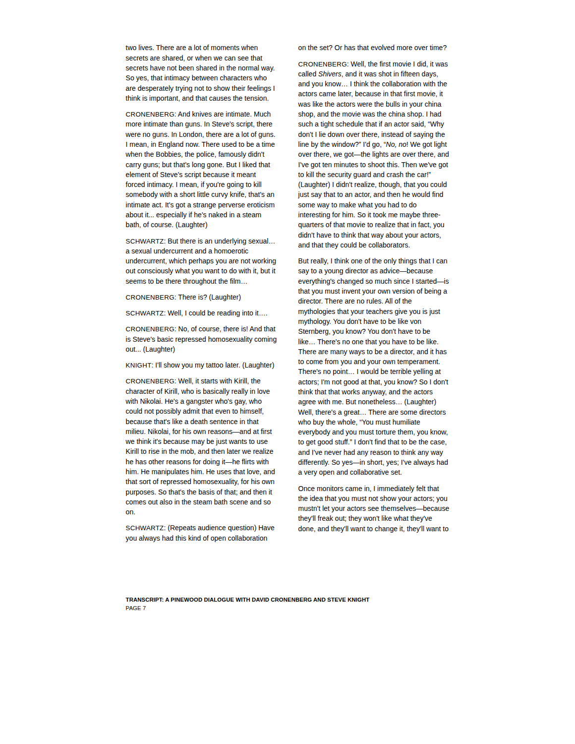two lives. There are a lot of moments when secrets are shared, or when we can see that secrets have not been shared in the normal way. So yes, that intimacy between characters who are desperately trying not to show their feelings I think is important, and that causes the tension.
Cronenberg: And knives are intimate. Much more intimate than guns. In Steve's script, there were no guns. In London, there are a lot of guns. I mean, in England now. There used to be a time when the Bobbies, the police, famously didn't carry guns; but that's long gone. But I liked that element of Steve's script because it meant forced intimacy. I mean, if you're going to kill somebody with a short little curvy knife, that's an intimate act. It's got a strange perverse eroticism about it... especially if he's naked in a steam bath, of course. (Laughter)
Schwartz: But there is an underlying sexual… a sexual undercurrent and a homoerotic undercurrent, which perhaps you are not working out consciously what you want to do with it, but it seems to be there throughout the film…
Cronenberg: There is? (Laughter)
Schwartz: Well, I could be reading into it….
Cronenberg: No, of course, there is! And that is Steve's basic repressed homosexuality coming out... (Laughter)
Knight: I'll show you my tattoo later. (Laughter)
Cronenberg: Well, it starts with Kirill, the character of Kirill, who is basically really in love with Nikolai. He's a gangster who's gay, who could not possibly admit that even to himself, because that's like a death sentence in that milieu. Nikolai, for his own reasons—and at first we think it's because may be just wants to use Kirill to rise in the mob, and then later we realize he has other reasons for doing it—he flirts with him. He manipulates him. He uses that love, and that sort of repressed homosexuality, for his own purposes. So that's the basis of that; and then it comes out also in the steam bath scene and so on.
Schwartz: (Repeats audience question) Have you always had this kind of open collaboration on the set? Or has that evolved more over time?
Cronenberg: Well, the first movie I did, it was called Shivers, and it was shot in fifteen days, and you know… I think the collaboration with the actors came later, because in that first movie, it was like the actors were the bulls in your china shop, and the movie was the china shop. I had such a tight schedule that if an actor said, “Why don't I lie down over there, instead of saying the line by the window?” I'd go, “No, no! We got light over there, we got—the lights are over there, and I've got ten minutes to shoot this. Then we've got to kill the security guard and crash the car!” (Laughter) I didn't realize, though, that you could just say that to an actor, and then he would find some way to make what you had to do interesting for him. So it took me maybe three-quarters of that movie to realize that in fact, you didn't have to think that way about your actors, and that they could be collaborators.
But really, I think one of the only things that I can say to a young director as advice—because everything's changed so much since I started—is that you must invent your own version of being a director. There are no rules. All of the mythologies that your teachers give you is just mythology. You don't have to be like von Sternberg, you know? You don't have to be like… There's no one that you have to be like. There are many ways to be a director, and it has to come from you and your own temperament. There's no point… I would be terrible yelling at actors; I'm not good at that, you know? So I don't think that that works anyway, and the actors agree with me. But nonetheless… (Laughter) Well, there's a great… There are some directors who buy the whole, “You must humiliate everybody and you must torture them, you know, to get good stuff.” I don't find that to be the case, and I've never had any reason to think any way differently. So yes—in short, yes; I've always had a very open and collaborative set.
Once monitors came in, I immediately felt that the idea that you must not show your actors; you mustn't let your actors see themselves—because they'll freak out; they won't like what they've done, and they'll want to change it, they'll want to
Transcript: A Pinewood Dialogue with David Cronenberg and Steve Knight
Page 7